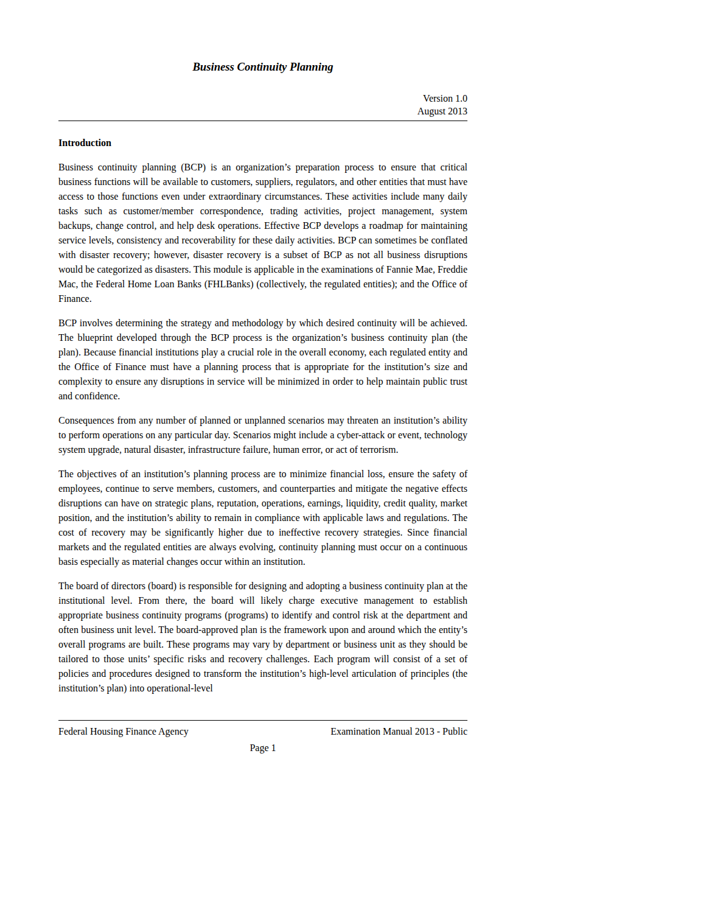Business Continuity Planning
Version 1.0
August 2013
Introduction
Business continuity planning (BCP) is an organization’s preparation process to ensure that critical business functions will be available to customers, suppliers, regulators, and other entities that must have access to those functions even under extraordinary circumstances. These activities include many daily tasks such as customer/member correspondence, trading activities, project management, system backups, change control, and help desk operations. Effective BCP develops a roadmap for maintaining service levels, consistency and recoverability for these daily activities. BCP can sometimes be conflated with disaster recovery; however, disaster recovery is a subset of BCP as not all business disruptions would be categorized as disasters. This module is applicable in the examinations of Fannie Mae, Freddie Mac, the Federal Home Loan Banks (FHLBanks) (collectively, the regulated entities); and the Office of Finance.
BCP involves determining the strategy and methodology by which desired continuity will be achieved. The blueprint developed through the BCP process is the organization’s business continuity plan (the plan). Because financial institutions play a crucial role in the overall economy, each regulated entity and the Office of Finance must have a planning process that is appropriate for the institution’s size and complexity to ensure any disruptions in service will be minimized in order to help maintain public trust and confidence.
Consequences from any number of planned or unplanned scenarios may threaten an institution’s ability to perform operations on any particular day. Scenarios might include a cyber-attack or event, technology system upgrade, natural disaster, infrastructure failure, human error, or act of terrorism.
The objectives of an institution’s planning process are to minimize financial loss, ensure the safety of employees, continue to serve members, customers, and counterparties and mitigate the negative effects disruptions can have on strategic plans, reputation, operations, earnings, liquidity, credit quality, market position, and the institution’s ability to remain in compliance with applicable laws and regulations. The cost of recovery may be significantly higher due to ineffective recovery strategies. Since financial markets and the regulated entities are always evolving, continuity planning must occur on a continuous basis especially as material changes occur within an institution.
The board of directors (board) is responsible for designing and adopting a business continuity plan at the institutional level. From there, the board will likely charge executive management to establish appropriate business continuity programs (programs) to identify and control risk at the department and often business unit level. The board-approved plan is the framework upon and around which the entity’s overall programs are built. These programs may vary by department or business unit as they should be tailored to those units’ specific risks and recovery challenges. Each program will consist of a set of policies and procedures designed to transform the institution’s high-level articulation of principles (the institution’s plan) into operational-level
Federal Housing Finance Agency Examination Manual 2013 - Public
Page 1